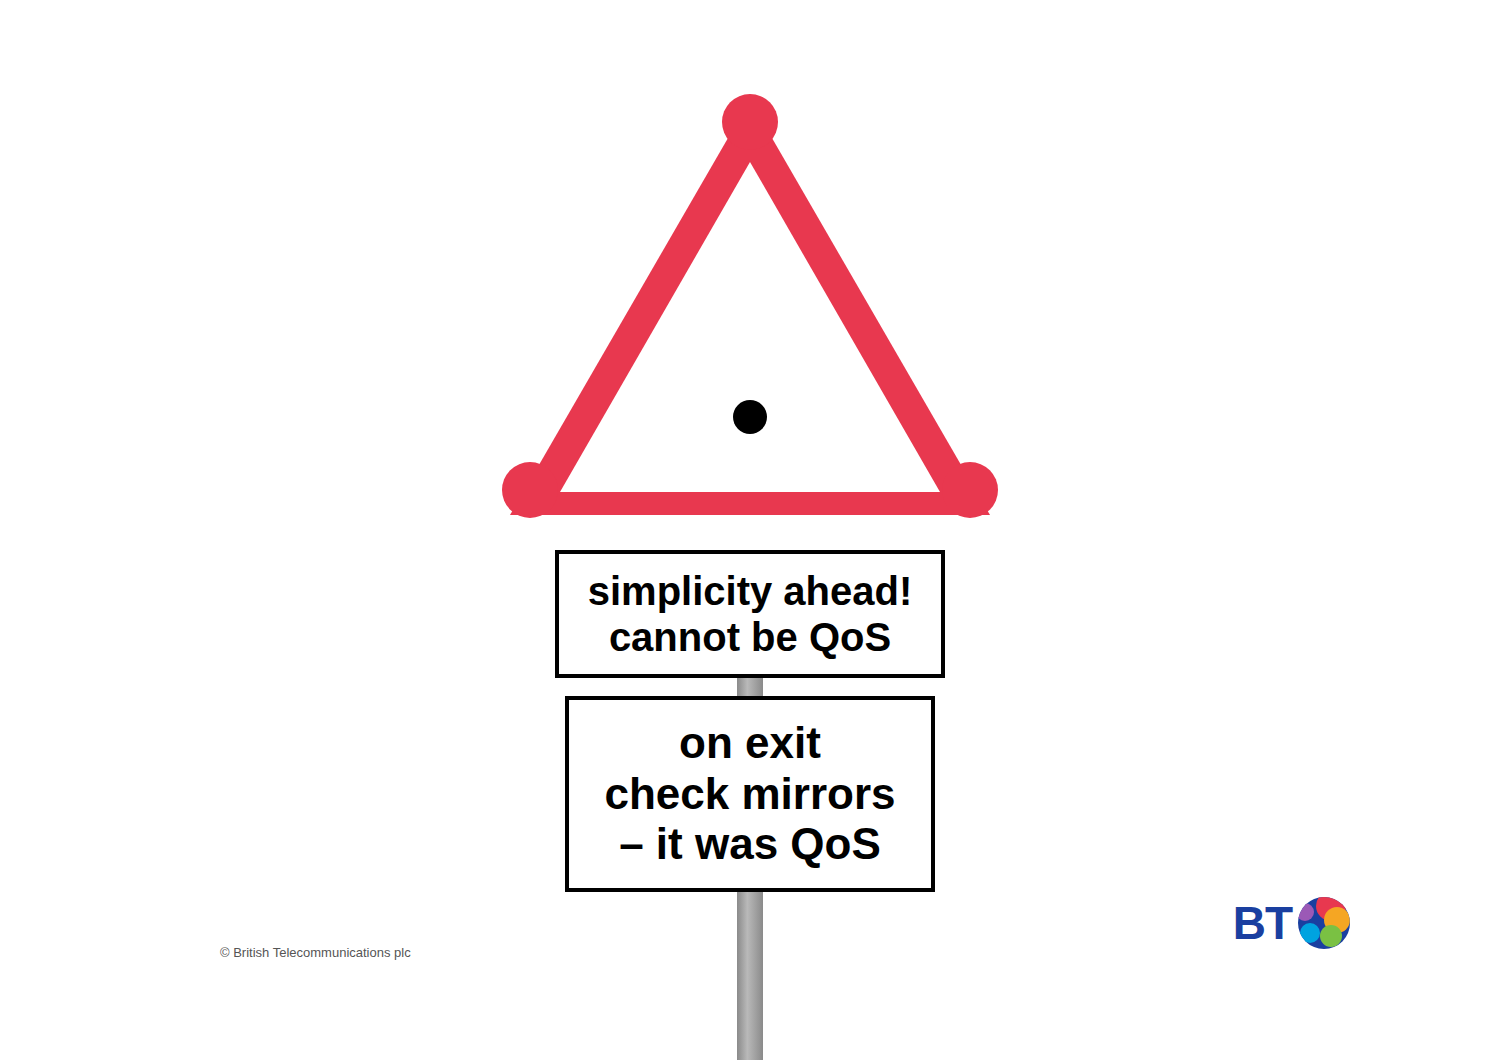simplicity ahead!
cannot be QoS
on exit
check mirrors
– it was QoS
© British Telecommunications plc
BT